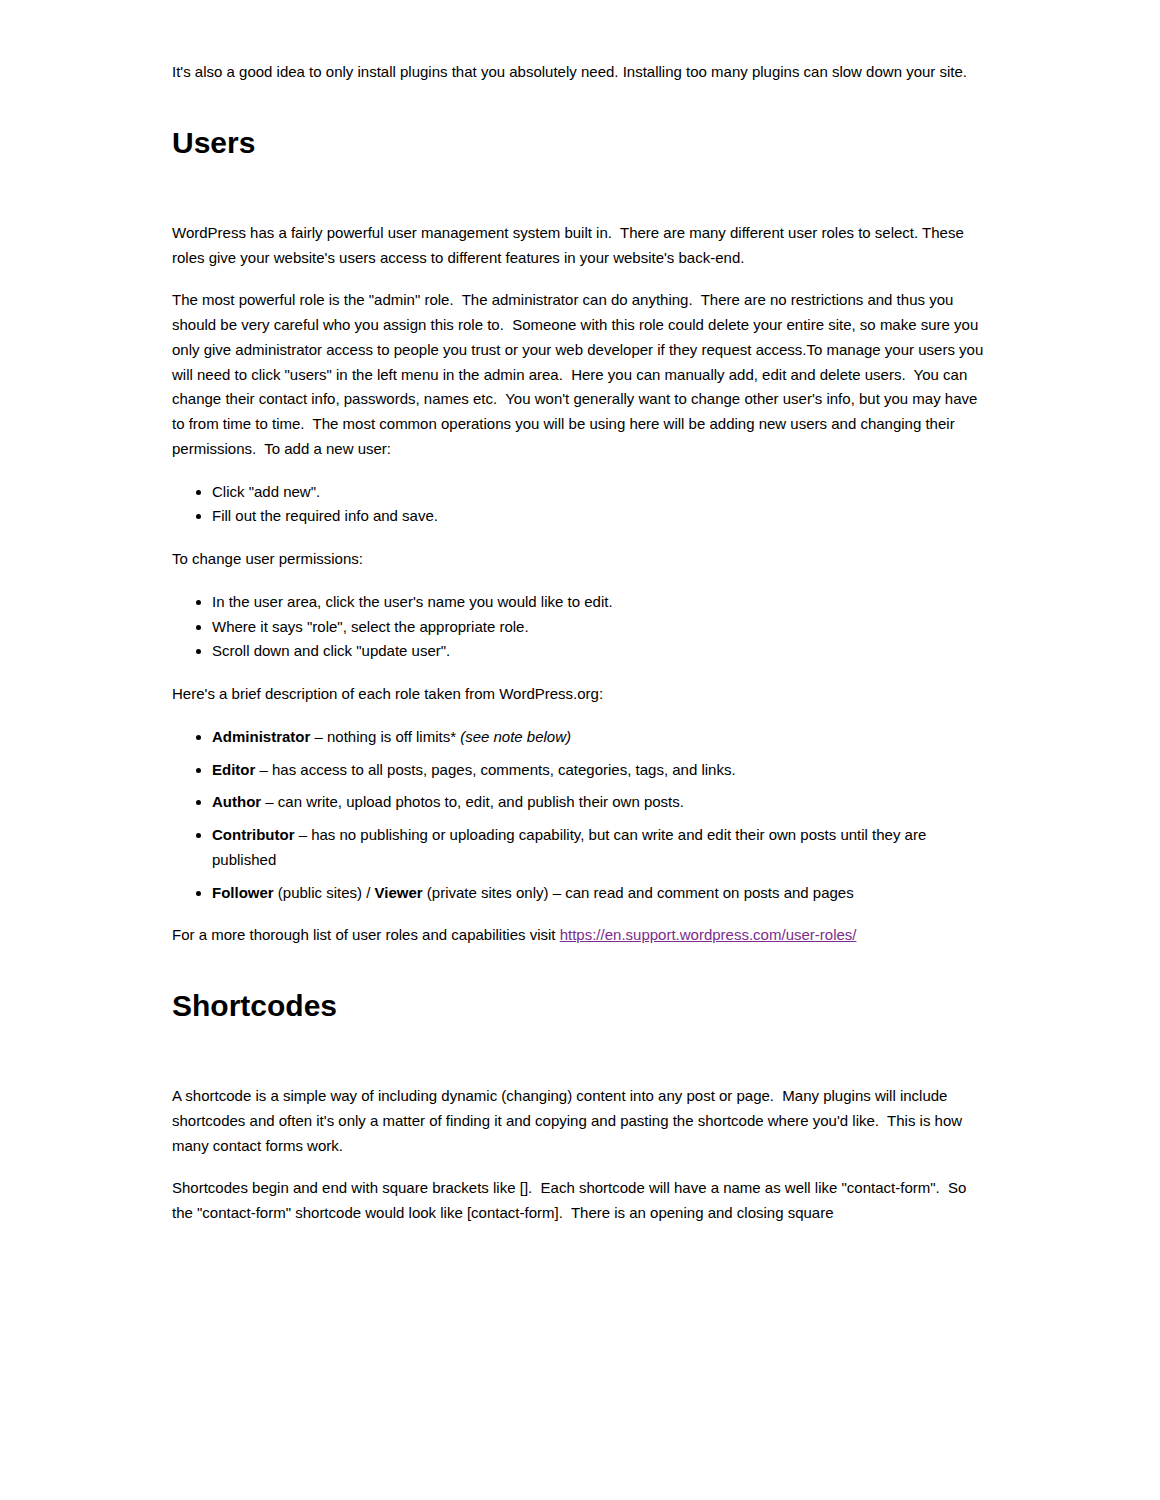It's also a good idea to only install plugins that you absolutely need. Installing too many plugins can slow down your site.
Users
WordPress has a fairly powerful user management system built in. There are many different user roles to select. These roles give your website's users access to different features in your website's back-end.
The most powerful role is the "admin" role. The administrator can do anything. There are no restrictions and thus you should be very careful who you assign this role to. Someone with this role could delete your entire site, so make sure you only give administrator access to people you trust or your web developer if they request access.To manage your users you will need to click "users" in the left menu in the admin area. Here you can manually add, edit and delete users. You can change their contact info, passwords, names etc. You won't generally want to change other user's info, but you may have to from time to time. The most common operations you will be using here will be adding new users and changing their permissions. To add a new user:
Click "add new".
Fill out the required info and save.
To change user permissions:
In the user area, click the user's name you would like to edit.
Where it says "role", select the appropriate role.
Scroll down and click "update user".
Here's a brief description of each role taken from WordPress.org:
Administrator – nothing is off limits* (see note below)
Editor – has access to all posts, pages, comments, categories, tags, and links.
Author – can write, upload photos to, edit, and publish their own posts.
Contributor – has no publishing or uploading capability, but can write and edit their own posts until they are published
Follower (public sites) / Viewer (private sites only) – can read and comment on posts and pages
For a more thorough list of user roles and capabilities visit https://en.support.wordpress.com/user-roles/
Shortcodes
A shortcode is a simple way of including dynamic (changing) content into any post or page. Many plugins will include shortcodes and often it's only a matter of finding it and copying and pasting the shortcode where you'd like. This is how many contact forms work.
Shortcodes begin and end with square brackets like []. Each shortcode will have a name as well like "contact-form". So the "contact-form" shortcode would look like [contact-form]. There is an opening and closing square